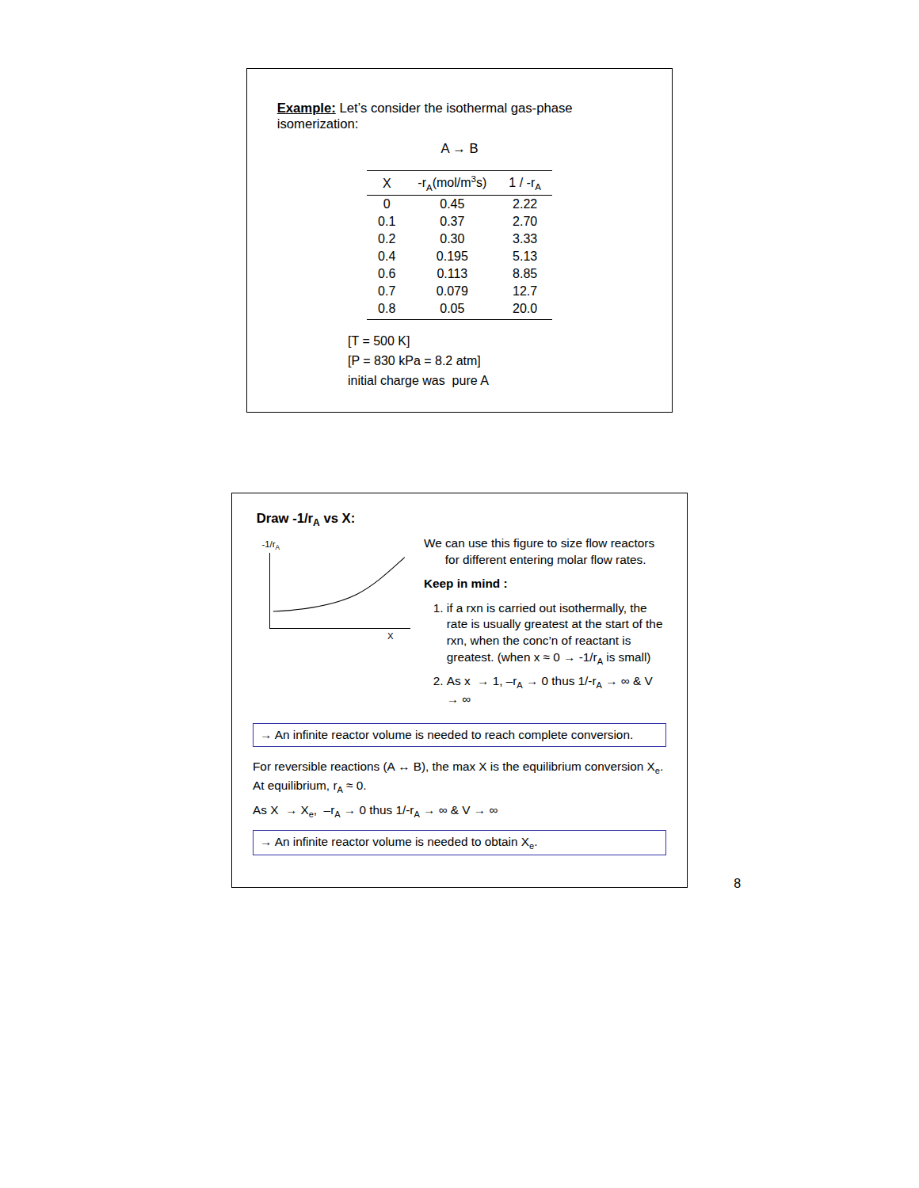Example: Let’s consider the isothermal gas-phase isomerization:
A → B
| X | -r A (mol/m 3 s) | 1 / -r A |
| --- | --- | --- |
| 0 | 0.45 | 2.22 |
| 0.1 | 0.37 | 2.70 |
| 0.2 | 0.30 | 3.33 |
| 0.4 | 0.195 | 5.13 |
| 0.6 | 0.113 | 8.85 |
| 0.7 | 0.079 | 12.7 |
| 0.8 | 0.05 | 20.0 |
[T = 500 K]
[P = 830 kPa = 8.2 atm]
initial charge was pure A
Draw -1/rA vs X:
-1/rA
X
We can use this figure to size flow reactors for different entering molar flow rates.
Keep in mind :
if a rxn is carried out isothermally, the rate is usually greatest at the start of the rxn, when the conc’n of reactant is greatest. (when x ≈ 0 → -1/rA is small)
As x → 1, –rA → 0 thus 1/-rA → ∞ & V → ∞
→ An infinite reactor volume is needed to reach complete conversion.
For reversible reactions (A ↔ B), the max X is the equilibrium conversion Xe. At equilibrium, rA ≈ 0.
As X → Xe, –rA → 0 thus 1/-rA → ∞ & V → ∞
→ An infinite reactor volume is needed to obtain Xe.
8